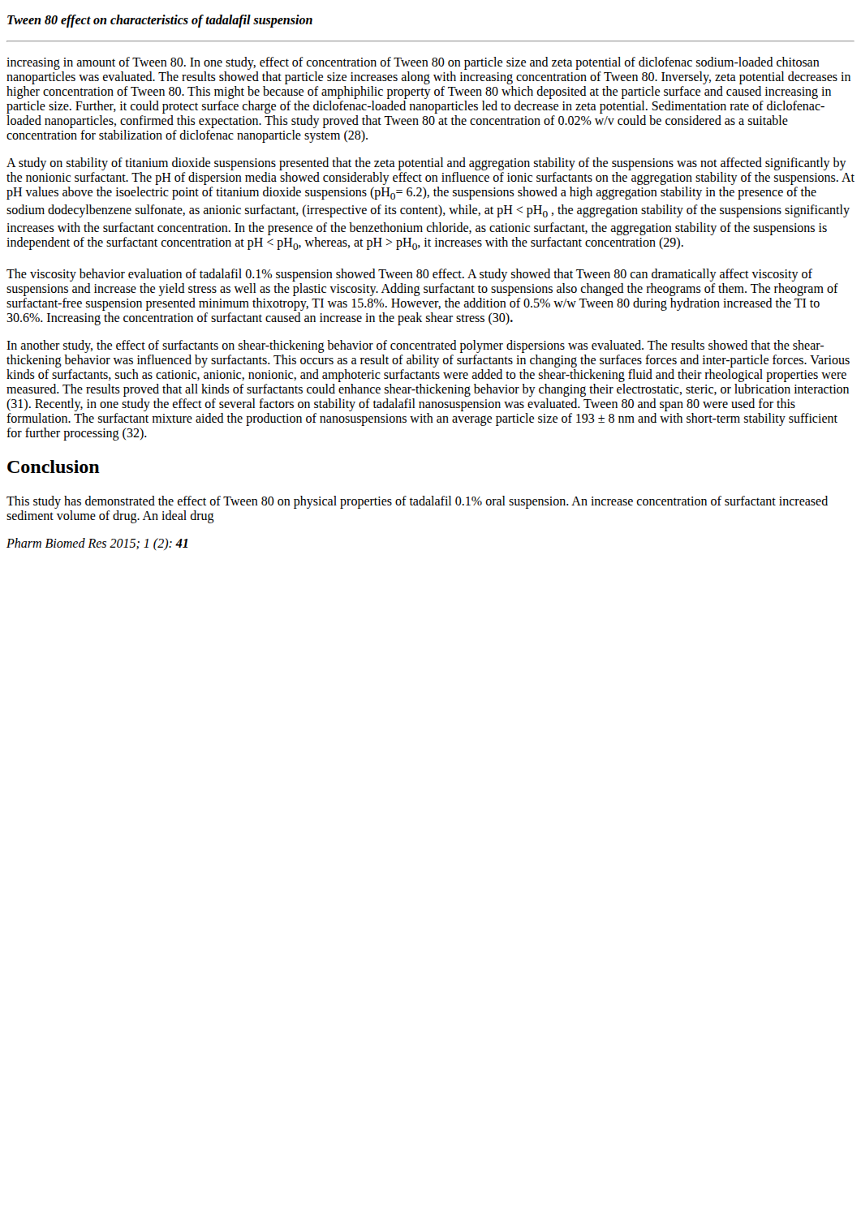Tween 80 effect on characteristics of tadalafil suspension
increasing in amount of Tween 80. In one study, effect of concentration of Tween 80 on particle size and zeta potential of diclofenac sodium-loaded chitosan nanoparticles was evaluated. The results showed that particle size increases along with increasing concentration of Tween 80. Inversely, zeta potential decreases in higher concentration of Tween 80. This might be because of amphiphilic property of Tween 80 which deposited at the particle surface and caused increasing in particle size. Further, it could protect surface charge of the diclofenac-loaded nanoparticles led to decrease in zeta potential. Sedimentation rate of diclofenac-loaded nanoparticles, confirmed this expectation. This study proved that Tween 80 at the concentration of 0.02% w/v could be considered as a suitable concentration for stabilization of diclofenac nanoparticle system (28).
A study on stability of titanium dioxide suspensions presented that the zeta potential and aggregation stability of the suspensions was not affected significantly by the nonionic surfactant. The pH of dispersion media showed considerably effect on influence of ionic surfactants on the aggregation stability of the suspensions. At pH values above the isoelectric point of titanium dioxide suspensions (pH0= 6.2), the suspensions showed a high aggregation stability in the presence of the sodium dodecylbenzene sulfonate, as anionic surfactant, (irrespective of its content), while, at pH < pH0 , the aggregation stability of the suspensions significantly increases with the surfactant concentration. In the presence of the benzethonium chloride, as cationic surfactant, the aggregation stability of the suspensions is independent of the surfactant concentration at pH < pH0, whereas, at pH > pH0, it increases with the surfactant concentration (29).
The viscosity behavior evaluation of tadalafil 0.1% suspension showed Tween 80 effect. A study showed that Tween 80 can dramatically affect viscosity of suspensions and increase the yield stress as well as the plastic viscosity. Adding surfactant to suspensions also changed the rheograms of them. The rheogram of surfactant-free suspension presented minimum thixotropy, TI was 15.8%. However, the addition of 0.5% w/w Tween 80 during hydration increased the TI to 30.6%. Increasing the concentration of surfactant caused an increase in the peak shear stress (30).
In another study, the effect of surfactants on shear-thickening behavior of concentrated polymer dispersions was evaluated. The results showed that the shear-thickening behavior was influenced by surfactants. This occurs as a result of ability of surfactants in changing the surfaces forces and inter-particle forces. Various kinds of surfactants, such as cationic, anionic, nonionic, and amphoteric surfactants were added to the shear-thickening fluid and their rheological properties were measured. The results proved that all kinds of surfactants could enhance shear-thickening behavior by changing their electrostatic, steric, or lubrication interaction (31). Recently, in one study the effect of several factors on stability of tadalafil nanosuspension was evaluated. Tween 80 and span 80 were used for this formulation. The surfactant mixture aided the production of nanosuspensions with an average particle size of 193 ± 8 nm and with short-term stability sufficient for further processing (32).
Conclusion
This study has demonstrated the effect of Tween 80 on physical properties of tadalafil 0.1% oral suspension. An increase concentration of surfactant increased sediment volume of drug. An ideal drug
Pharm Biomed Res 2015; 1 (2): 41